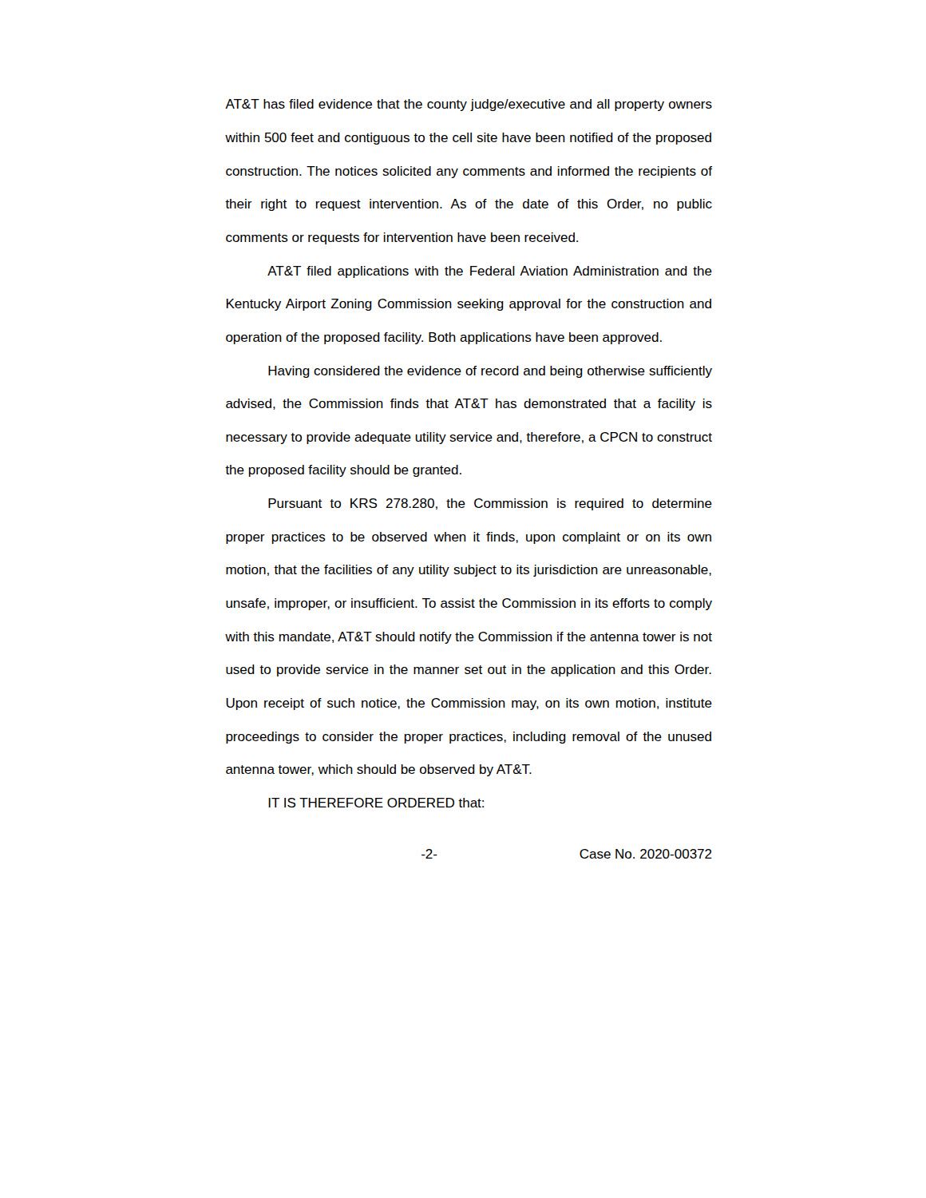AT&T has filed evidence that the county judge/executive and all property owners within 500 feet and contiguous to the cell site have been notified of the proposed construction. The notices solicited any comments and informed the recipients of their right to request intervention. As of the date of this Order, no public comments or requests for intervention have been received.
AT&T filed applications with the Federal Aviation Administration and the Kentucky Airport Zoning Commission seeking approval for the construction and operation of the proposed facility. Both applications have been approved.
Having considered the evidence of record and being otherwise sufficiently advised, the Commission finds that AT&T has demonstrated that a facility is necessary to provide adequate utility service and, therefore, a CPCN to construct the proposed facility should be granted.
Pursuant to KRS 278.280, the Commission is required to determine proper practices to be observed when it finds, upon complaint or on its own motion, that the facilities of any utility subject to its jurisdiction are unreasonable, unsafe, improper, or insufficient. To assist the Commission in its efforts to comply with this mandate, AT&T should notify the Commission if the antenna tower is not used to provide service in the manner set out in the application and this Order. Upon receipt of such notice, the Commission may, on its own motion, institute proceedings to consider the proper practices, including removal of the unused antenna tower, which should be observed by AT&T.
IT IS THEREFORE ORDERED that:
-2-
Case No. 2020-00372